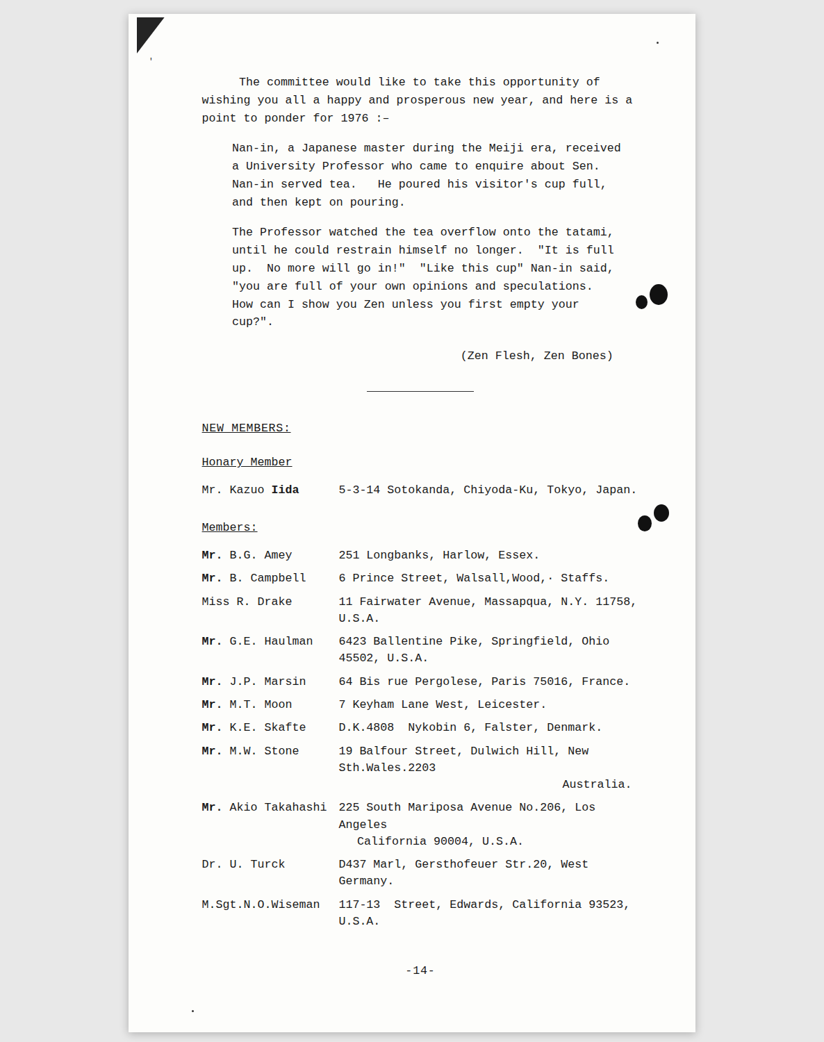'
The committee would like to take this opportunity of wishing you all a happy and prosperous new year, and here is a point to ponder for 1976 :–
Nan-in, a Japanese master during the Meiji era, received a University Professor who came to enquire about Sen. Nan-in served tea. He poured his visitor's cup full, and then kept on pouring.
The Professor watched the tea overflow onto the tatami, until he could restrain himself no longer. "It is full up. No more will go in!" "Like this cup" Nan-in said, "you are full of your own opinions and speculations. How can I show you Zen unless you first empty your cup?".
(Zen Flesh, Zen Bones)
NEW MEMBERS:
Honary Member
| Mr. Kazuo Iida | 5-3-14 Sotokanda, Chiyoda-Ku, Tokyo, Japan. |
Members:
| Mr. B.G. Amey | 251 Longbanks, Harlow, Essex. |
| Mr. B. Campbell | 6 Prince Street, Walsall,Wood,· Staffs. |
| Miss R. Drake | 11 Fairwater Avenue, Massapqua, N.Y. 11758, U.S.A. |
| Mr. G.E. Haulman | 6423 Ballentine Pike, Springfield, Ohio 45502, U.S.A. |
| Mr. J.P. Marsin | 64 Bis rue Pergolese, Paris 75016, France. |
| Mr. M.T. Moon | 7 Keyham Lane West, Leicester. |
| Mr. K.E. Skafte | D.K.4808 Nykobin 6, Falster, Denmark. |
| Mr. M.W. Stone | 19 Balfour Street, Dulwich Hill, New Sth.Wales.2203 Australia. |
| Mr. Akio Takahashi | 225 South Mariposa Avenue No.206, Los Angeles California 90004, U.S.A. |
| Dr. U. Turck | D437 Marl, Gersthofeuer Str.20, West Germany. |
| M.Sgt.N.O.Wiseman | 117-13 Street, Edwards, California 93523, U.S.A. |
-14-